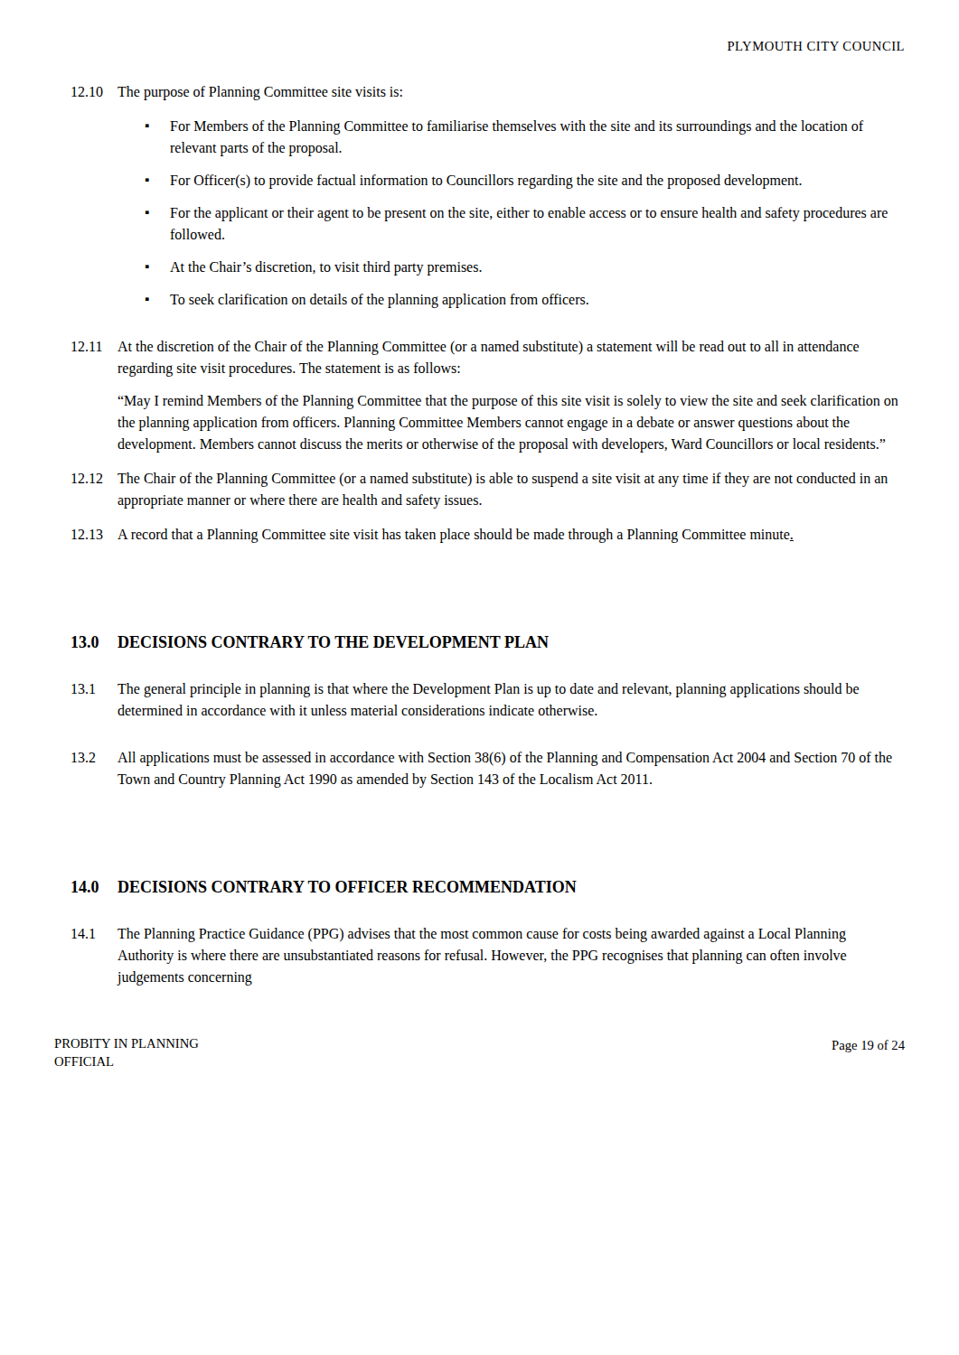PLYMOUTH CITY COUNCIL
12.10
The purpose of Planning Committee site visits is:
For Members of the Planning Committee to familiarise themselves with the site and its surroundings and the location of relevant parts of the proposal.
For Officer(s) to provide factual information to Councillors regarding the site and the proposed development.
For the applicant or their agent to be present on the site, either to enable access or to ensure health and safety procedures are followed.
At the Chair’s discretion, to visit third party premises.
To seek clarification on details of the planning application from officers.
12.11
At the discretion of the Chair of the Planning Committee (or a named substitute) a statement will be read out to all in attendance regarding site visit procedures. The statement is as follows:
“May I remind Members of the Planning Committee that the purpose of this site visit is solely to view the site and seek clarification on the planning application from officers. Planning Committee Members cannot engage in a debate or answer questions about the development. Members cannot discuss the merits or otherwise of the proposal with developers, Ward Councillors or local residents.”
12.12
The Chair of the Planning Committee (or a named substitute) is able to suspend a site visit at any time if they are not conducted in an appropriate manner or where there are health and safety issues.
12.13
A record that a Planning Committee site visit has taken place should be made through a Planning Committee minute.
13.0 DECISIONS CONTRARY TO THE DEVELOPMENT PLAN
13.1
The general principle in planning is that where the Development Plan is up to date and relevant, planning applications should be determined in accordance with it unless material considerations indicate otherwise.
13.2
All applications must be assessed in accordance with Section 38(6) of the Planning and Compensation Act 2004 and Section 70 of the Town and Country Planning Act 1990 as amended by Section 143 of the Localism Act 2011.
14.0 DECISIONS CONTRARY TO OFFICER RECOMMENDATION
14.1
The Planning Practice Guidance (PPG) advises that the most common cause for costs being awarded against a Local Planning Authority is where there are unsubstantiated reasons for refusal. However, the PPG recognises that planning can often involve judgements concerning
PROBITY IN PLANNING
OFFICIAL
Page 19 of 24